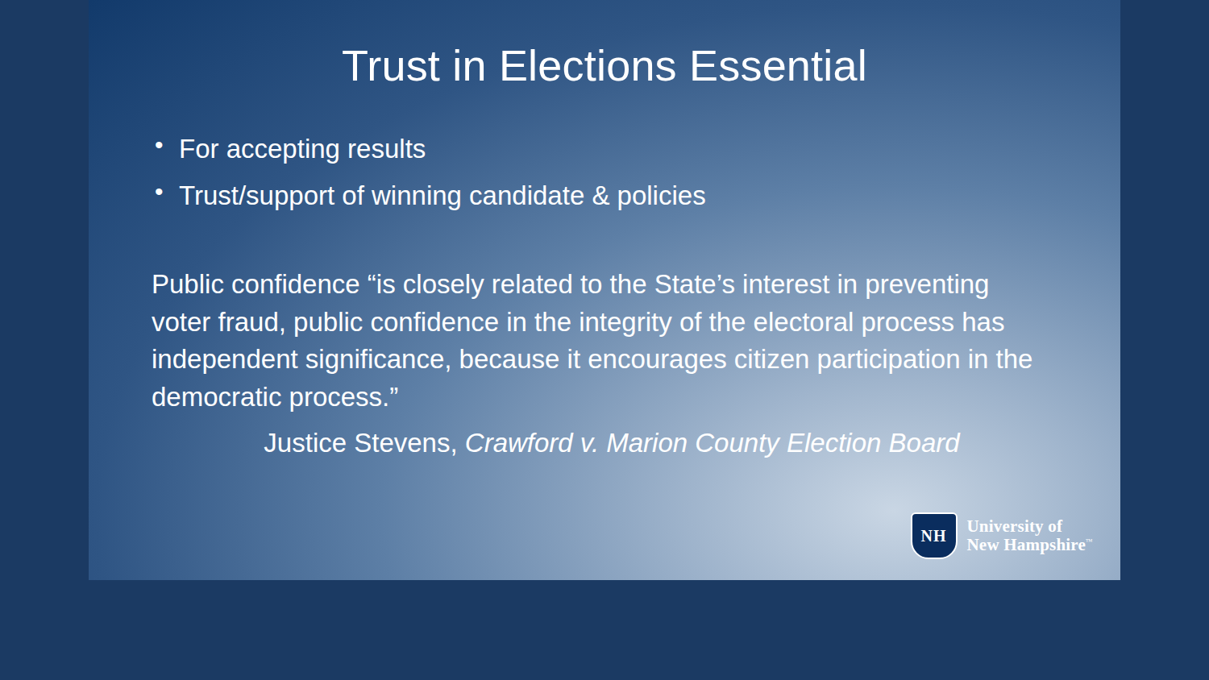Trust in Elections Essential
For accepting results
Trust/support of winning candidate & policies
Public confidence “is closely related to the State’s interest in preventing voter fraud, public confidence in the integrity of the electoral process has independent significance, because it encourages citizen participation in the democratic process.”
Justice Stevens, Crawford v. Marion County Election Board
NH
University of
New Hampshire™